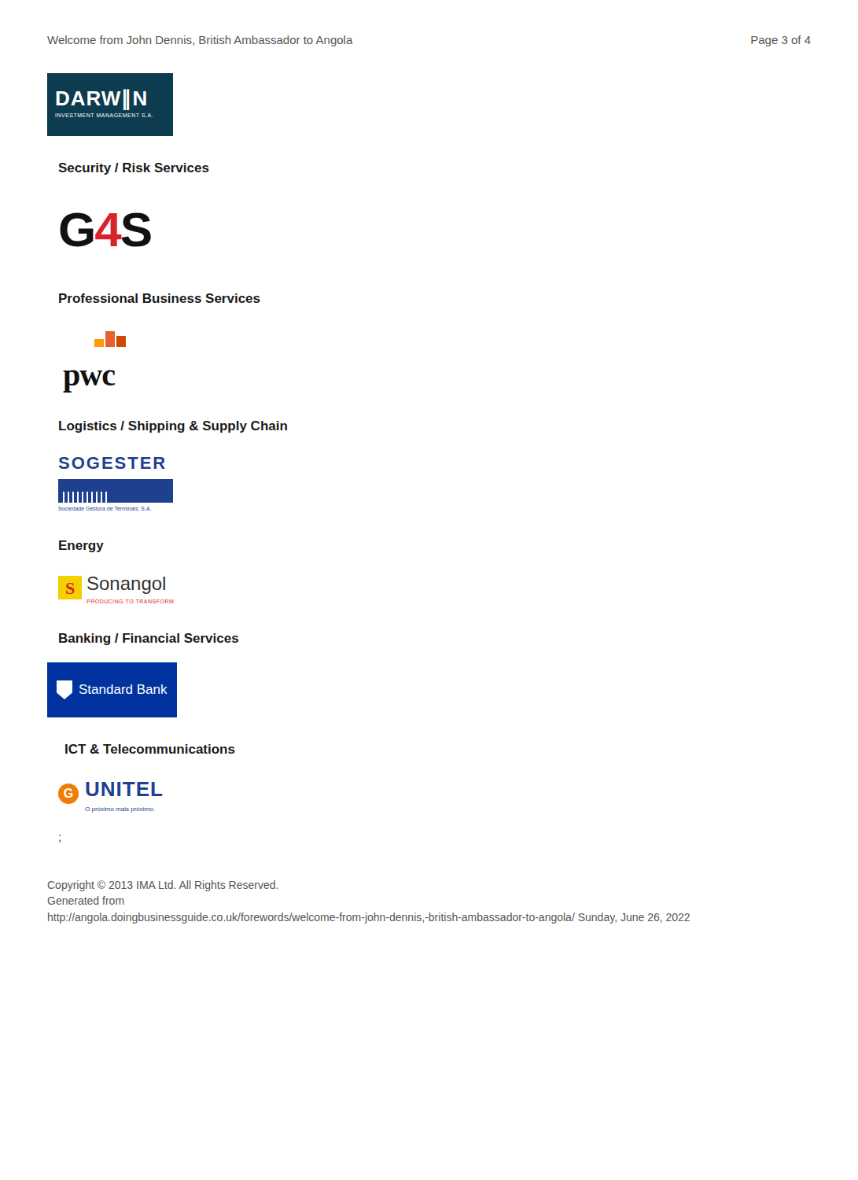Welcome from John Dennis, British Ambassador to Angola Page 3 of 4
DARW∥N INVESTMENT MANAGEMENT S.A.
Security / Risk Services
G4 S
Professional Business Services
pwc
Logistics / Shipping & Supply Chain
SOGESTER
Sociedade Gestora de Terminais, S.A.
Energy
S
Sonangol
PRODUCING TO TRANSFORM
Banking / Financial Services
Standard Bank
ICT & Telecommunications
G
UNITEL
O próximo mais próximo.
;
Copyright © 2013 IMA Ltd. All Rights Reserved.
Generated from
http://angola.doingbusinessguide.co.uk/forewords/welcome-from-john-dennis,-british-ambassador-to-angola/ Sunday, June 26, 2022